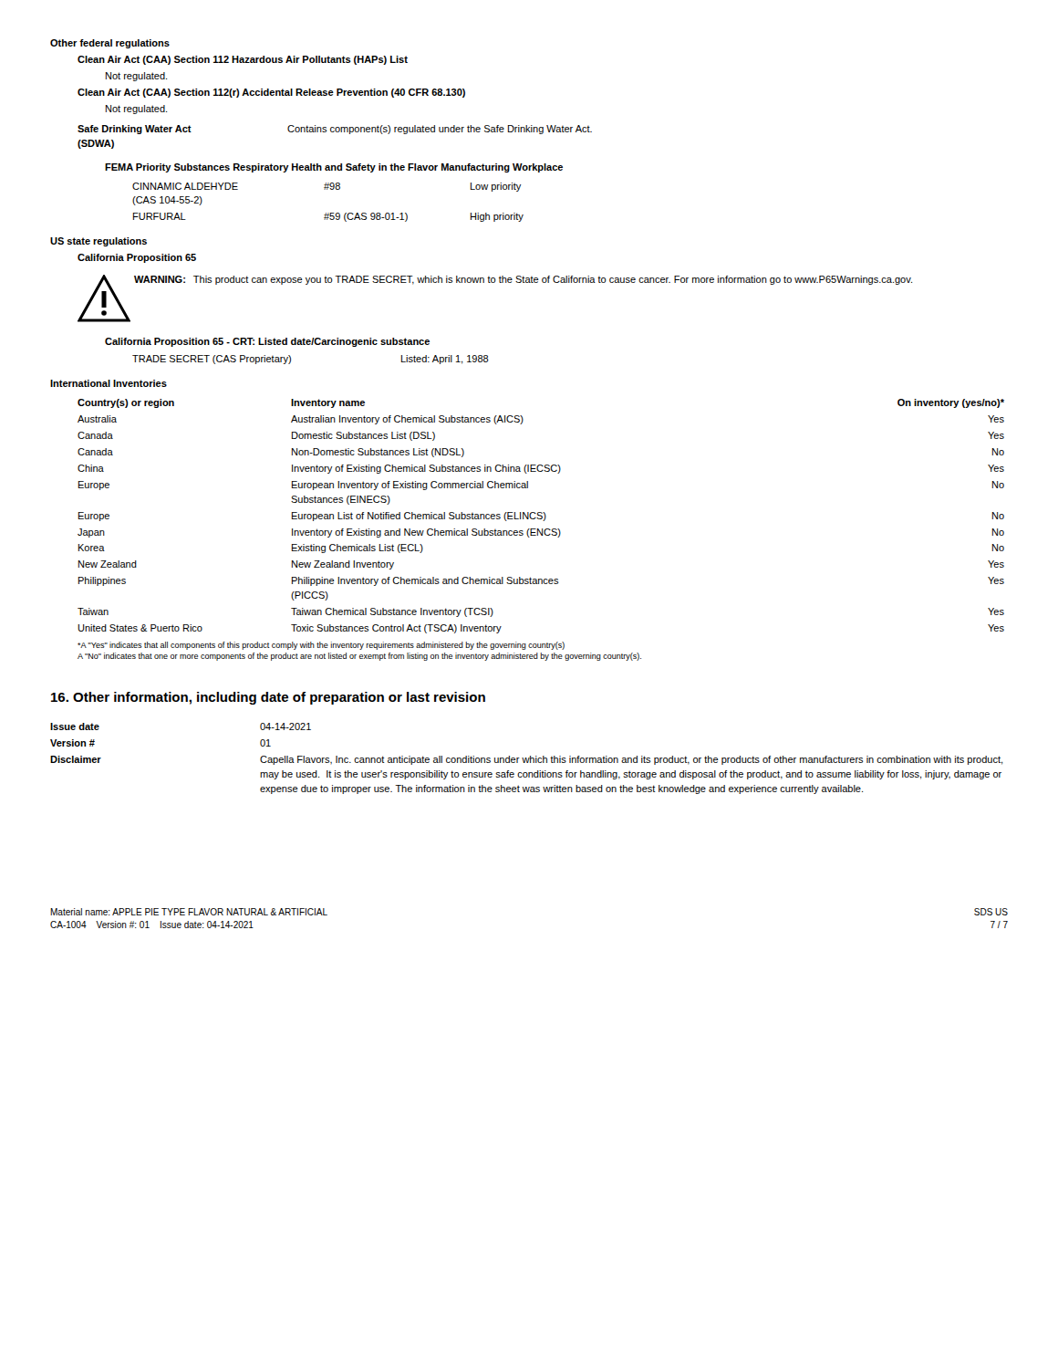Other federal regulations
Clean Air Act (CAA) Section 112 Hazardous Air Pollutants (HAPs) List
Not regulated.
Clean Air Act (CAA) Section 112(r) Accidental Release Prevention (40 CFR 68.130)
Not regulated.
Safe Drinking Water Act
(SDWA)
Contains component(s) regulated under the Safe Drinking Water Act.
FEMA Priority Substances Respiratory Health and Safety in the Flavor Manufacturing Workplace
| CINNAMIC ALDEHYDE (CAS 104-55-2) | #98 | Low priority |
| FURFURAL | #59 (CAS 98-01-1) | High priority |
US state regulations
California Proposition 65
WARNING:
This product can expose you to TRADE SECRET, which is known to the State of California to cause cancer. For more information go to www.P65Warnings.ca.gov.
California Proposition 65 - CRT: Listed date/Carcinogenic substance
| TRADE SECRET (CAS Proprietary) | Listed: April 1, 1988 |
International Inventories
| Country(s) or region | Inventory name | On inventory (yes/no)* |
| --- | --- | --- |
| Australia | Australian Inventory of Chemical Substances (AICS) | Yes |
| Canada | Domestic Substances List (DSL) | Yes |
| Canada | Non-Domestic Substances List (NDSL) | No |
| China | Inventory of Existing Chemical Substances in China (IECSC) | Yes |
| Europe | European Inventory of Existing Commercial Chemical Substances (EINECS) | No |
| Europe | European List of Notified Chemical Substances (ELINCS) | No |
| Japan | Inventory of Existing and New Chemical Substances (ENCS) | No |
| Korea | Existing Chemicals List (ECL) | No |
| New Zealand | New Zealand Inventory | Yes |
| Philippines | Philippine Inventory of Chemicals and Chemical Substances (PICCS) | Yes |
| Taiwan | Taiwan Chemical Substance Inventory (TCSI) | Yes |
| United States & Puerto Rico | Toxic Substances Control Act (TSCA) Inventory | Yes |
*A "Yes" indicates that all components of this product comply with the inventory requirements administered by the governing country(s)
A "No" indicates that one or more components of the product are not listed or exempt from listing on the inventory administered by the governing country(s).
16. Other information, including date of preparation or last revision
Issue date
04-14-2021
Version #
01
Disclaimer
Capella Flavors, Inc. cannot anticipate all conditions under which this information and its product, or the products of other manufacturers in combination with its product, may be used. It is the user's responsibility to ensure safe conditions for handling, storage and disposal of the product, and to assume liability for loss, injury, damage or expense due to improper use. The information in the sheet was written based on the best knowledge and experience currently available.
Material name: APPLE PIE TYPE FLAVOR NATURAL & ARTIFICIAL
CA-1004 Version #: 01 Issue date: 04-14-2021
SDS US
7 / 7